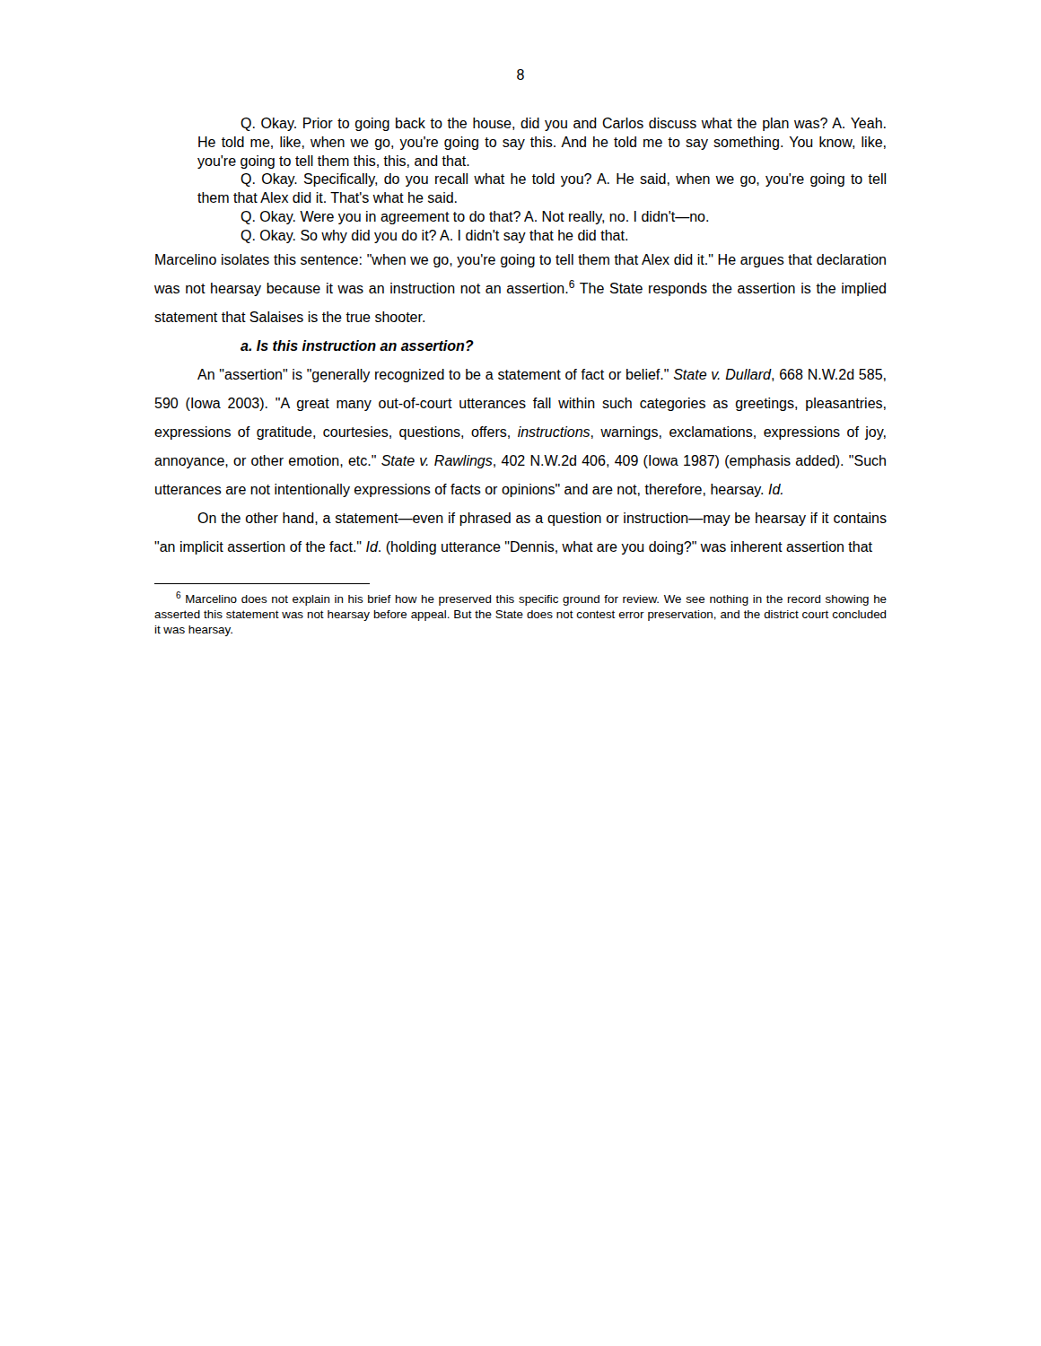8
Q. Okay. Prior to going back to the house, did you and Carlos discuss what the plan was? A. Yeah. He told me, like, when we go, you're going to say this. And he told me to say something. You know, like, you're going to tell them this, this, and that.
Q. Okay. Specifically, do you recall what he told you? A. He said, when we go, you're going to tell them that Alex did it. That's what he said.
Q. Okay. Were you in agreement to do that? A. Not really, no. I didn't—no.
Q. Okay. So why did you do it? A. I didn't say that he did that.
Marcelino isolates this sentence: "when we go, you're going to tell them that Alex did it." He argues that declaration was not hearsay because it was an instruction not an assertion.6 The State responds the assertion is the implied statement that Salaises is the true shooter.
a. Is this instruction an assertion?
An "assertion" is "generally recognized to be a statement of fact or belief." State v. Dullard, 668 N.W.2d 585, 590 (Iowa 2003). "A great many out-of-court utterances fall within such categories as greetings, pleasantries, expressions of gratitude, courtesies, questions, offers, instructions, warnings, exclamations, expressions of joy, annoyance, or other emotion, etc." State v. Rawlings, 402 N.W.2d 406, 409 (Iowa 1987) (emphasis added). "Such utterances are not intentionally expressions of facts or opinions" and are not, therefore, hearsay. Id.
On the other hand, a statement—even if phrased as a question or instruction—may be hearsay if it contains "an implicit assertion of the fact." Id. (holding utterance "Dennis, what are you doing?" was inherent assertion that
6 Marcelino does not explain in his brief how he preserved this specific ground for review. We see nothing in the record showing he asserted this statement was not hearsay before appeal. But the State does not contest error preservation, and the district court concluded it was hearsay.